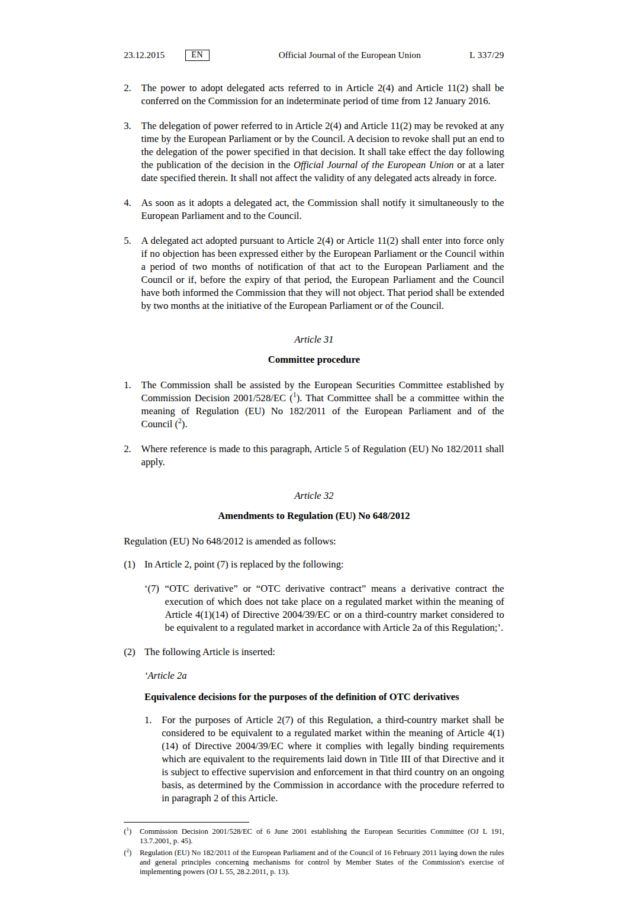23.12.2015
EN
Official Journal of the European Union
L 337/29
2.
The power to adopt delegated acts referred to in Article 2(4) and Article 11(2) shall be conferred on the Commission for an indeterminate period of time from 12 January 2016.
3.
The delegation of power referred to in Article 2(4) and Article 11(2) may be revoked at any time by the European Parliament or by the Council. A decision to revoke shall put an end to the delegation of the power specified in that decision. It shall take effect the day following the publication of the decision in the Official Journal of the European Union or at a later date specified therein. It shall not affect the validity of any delegated acts already in force.
4.
As soon as it adopts a delegated act, the Commission shall notify it simultaneously to the European Parliament and to the Council.
5.
A delegated act adopted pursuant to Article 2(4) or Article 11(2) shall enter into force only if no objection has been expressed either by the European Parliament or the Council within a period of two months of notification of that act to the European Parliament and the Council or if, before the expiry of that period, the European Parliament and the Council have both informed the Commission that they will not object. That period shall be extended by two months at the initiative of the European Parliament or of the Council.
Article 31
Committee procedure
1.
The Commission shall be assisted by the European Securities Committee established by Commission Decision 2001/528/EC (1). That Committee shall be a committee within the meaning of Regulation (EU) No 182/2011 of the European Parliament and of the Council (2).
2.
Where reference is made to this paragraph, Article 5 of Regulation (EU) No 182/2011 shall apply.
Article 32
Amendments to Regulation (EU) No 648/2012
Regulation (EU) No 648/2012 is amended as follows:
(1)
In Article 2, point (7) is replaced by the following:
‘(7)
“OTC derivative” or “OTC derivative contract” means a derivative contract the execution of which does not take place on a regulated market within the meaning of Article 4(1)(14) of Directive 2004/39/EC or on a third-country market considered to be equivalent to a regulated market in accordance with Article 2a of this Regulation;’.
(2)
The following Article is inserted:
‘Article 2a
Equivalence decisions for the purposes of the definition of OTC derivatives
1.
For the purposes of Article 2(7) of this Regulation, a third-country market shall be considered to be equivalent to a regulated market within the meaning of Article 4(1)(14) of Directive 2004/39/EC where it complies with legally binding requirements which are equivalent to the requirements laid down in Title III of that Directive and it is subject to effective supervision and enforcement in that third country on an ongoing basis, as determined by the Commission in accordance with the procedure referred to in paragraph 2 of this Article.
(1)
Commission Decision 2001/528/EC of 6 June 2001 establishing the European Securities Committee (OJ L 191, 13.7.2001, p. 45).
(2)
Regulation (EU) No 182/2011 of the European Parliament and of the Council of 16 February 2011 laying down the rules and general principles concerning mechanisms for control by Member States of the Commission's exercise of implementing powers (OJ L 55, 28.2.2011, p. 13).